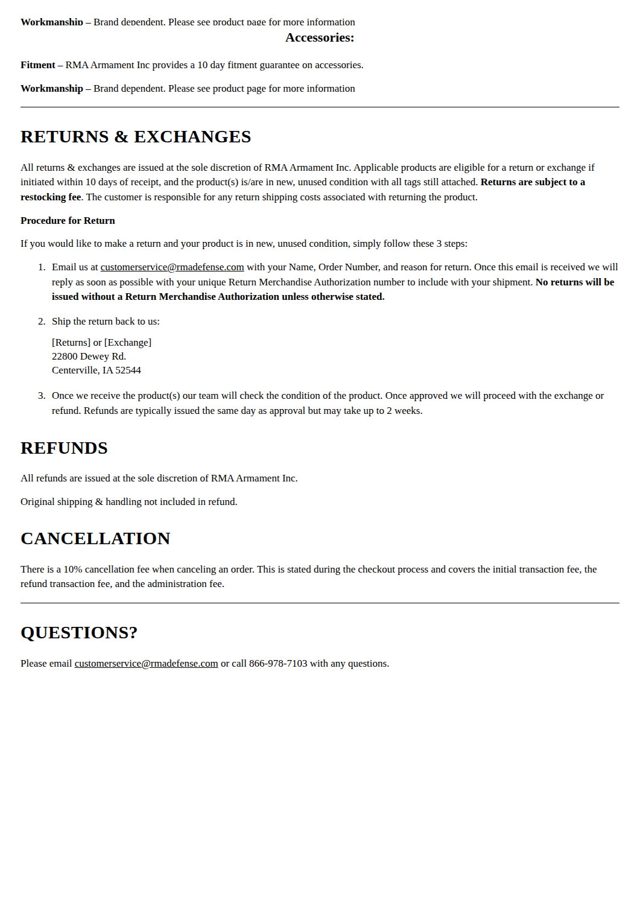Workmanship – Brand dependent. Please see product page for more information
Accessories:
Fitment – RMA Armament Inc provides a 10 day fitment guarantee on accessories.
Workmanship – Brand dependent. Please see product page for more information
RETURNS & EXCHANGES
All returns & exchanges are issued at the sole discretion of RMA Armament Inc. Applicable products are eligible for a return or exchange if initiated within 10 days of receipt, and the product(s) is/are in new, unused condition with all tags still attached. Returns are subject to a restocking fee. The customer is responsible for any return shipping costs associated with returning the product.
Procedure for Return
If you would like to make a return and your product is in new, unused condition, simply follow these 3 steps:
Email us at customerservice@rmadefense.com with your Name, Order Number, and reason for return. Once this email is received we will reply as soon as possible with your unique Return Merchandise Authorization number to include with your shipment. No returns will be issued without a Return Merchandise Authorization unless otherwise stated.
Ship the return back to us:
[Returns] or [Exchange]
22800 Dewey Rd.
Centerville, IA 52544
Once we receive the product(s) our team will check the condition of the product. Once approved we will proceed with the exchange or refund. Refunds are typically issued the same day as approval but may take up to 2 weeks.
REFUNDS
All refunds are issued at the sole discretion of RMA Armament Inc.
Original shipping & handling not included in refund.
CANCELLATION
There is a 10% cancellation fee when canceling an order. This is stated during the checkout process and covers the initial transaction fee, the refund transaction fee, and the administration fee.
QUESTIONS?
Please email customerservice@rmadefense.com or call 866-978-7103 with any questions.